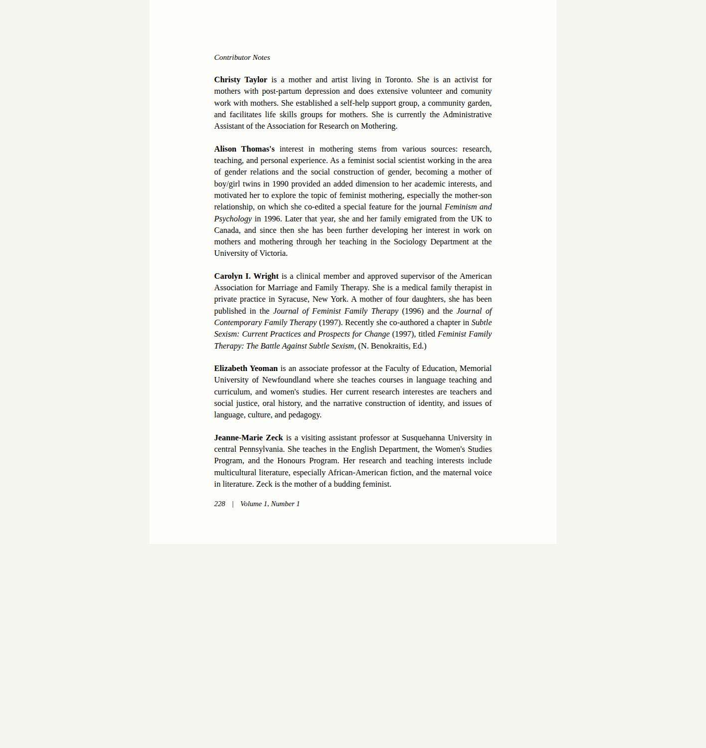Contributor Notes
Christy Taylor is a mother and artist living in Toronto. She is an activist for mothers with post-partum depression and does extensive volunteer and comunity work with mothers. She established a self-help support group, a community garden, and facilitates life skills groups for mothers. She is currently the Administrative Assistant of the Association for Research on Mothering.
Alison Thomas's interest in mothering stems from various sources: research, teaching, and personal experience. As a feminist social scientist working in the area of gender relations and the social construction of gender, becoming a mother of boy/girl twins in 1990 provided an added dimension to her academic interests, and motivated her to explore the topic of feminist mothering, especially the mother-son relationship, on which she co-edited a special feature for the journal Feminism and Psychology in 1996. Later that year, she and her family emigrated from the UK to Canada, and since then she has been further developing her interest in work on mothers and mothering through her teaching in the Sociology Department at the University of Victoria.
Carolyn I. Wright is a clinical member and approved supervisor of the American Association for Marriage and Family Therapy. She is a medical family therapist in private practice in Syracuse, New York. A mother of four daughters, she has been published in the Journal of Feminist Family Therapy (1996) and the Journal of Contemporary Family Therapy (1997). Recently she co-authored a chapter in Subtle Sexism: Current Practices and Prospects for Change (1997), titled Feminist Family Therapy: The Battle Against Subtle Sexism, (N. Benokraitis, Ed.)
Elizabeth Yeoman is an associate professor at the Faculty of Education, Memorial University of Newfoundland where she teaches courses in language teaching and curriculum, and women's studies. Her current research interestes are teachers and social justice, oral history, and the narrative construction of identity, and issues of language, culture, and pedagogy.
Jeanne-Marie Zeck is a visiting assistant professor at Susquehanna University in central Pennsylvania. She teaches in the English Department, the Women's Studies Program, and the Honours Program. Her research and teaching interests include multicultural literature, especially African-American fiction, and the maternal voice in literature. Zeck is the mother of a budding feminist.
228|Volume 1, Number 1